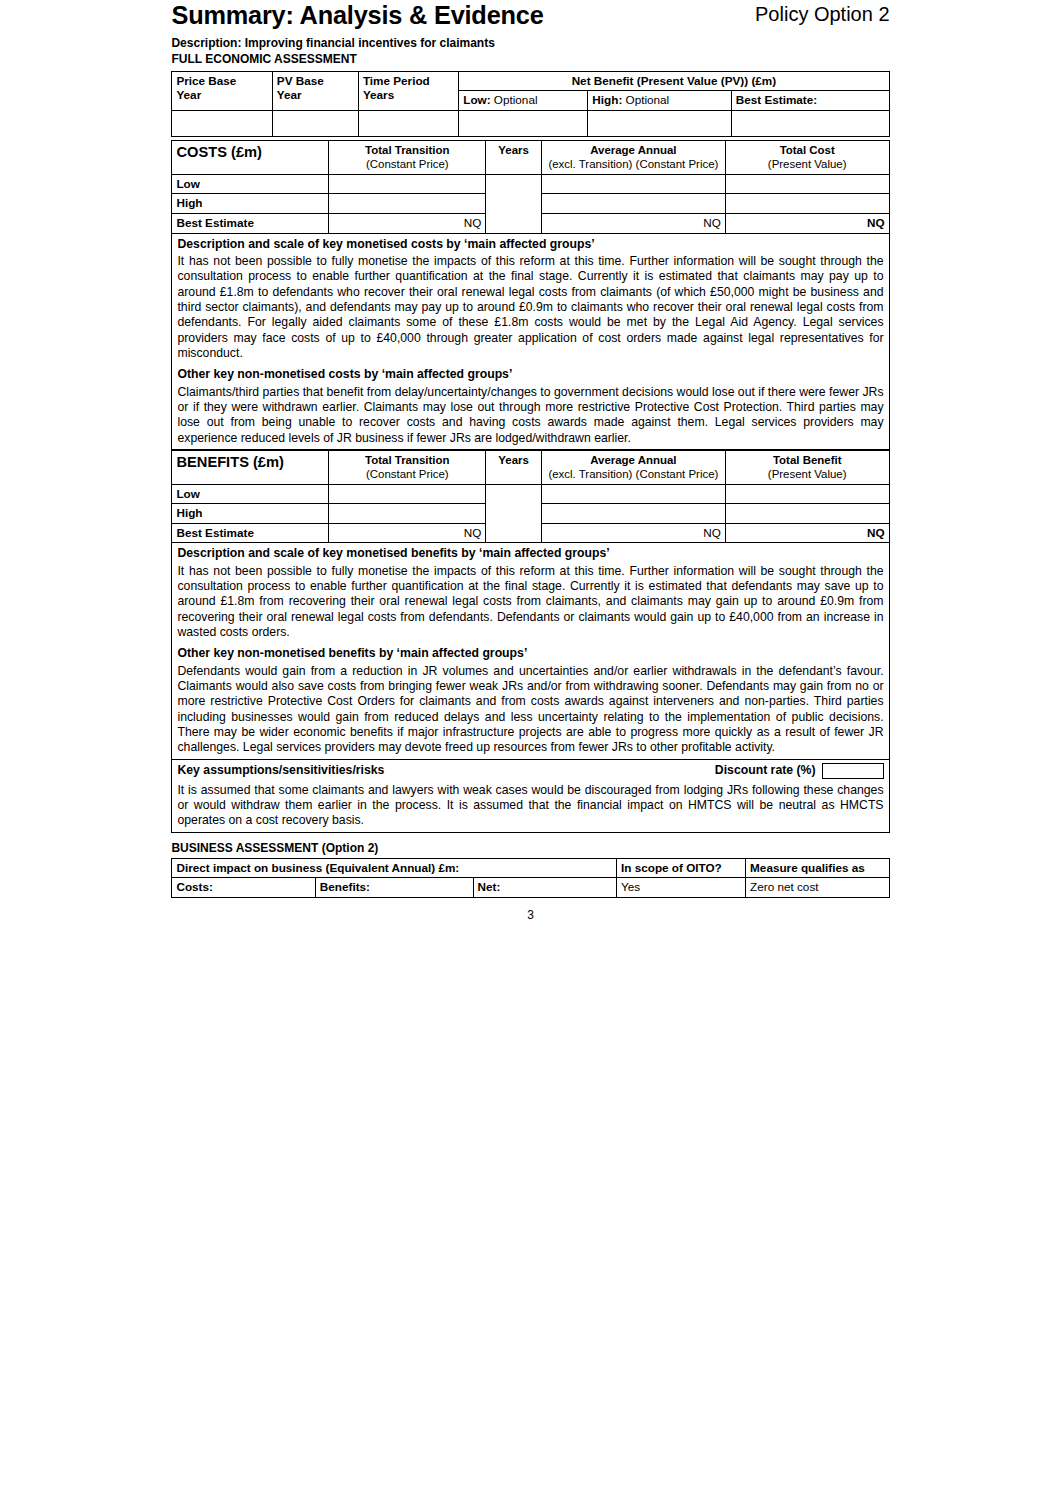Summary: Analysis & Evidence
Policy Option 2
Description: Improving financial incentives for claimants
FULL ECONOMIC ASSESSMENT
| Price Base Year | PV Base Year | Time Period Years | Net Benefit (Present Value (PV)) (£m) |
| Low: Optional | High: Optional | Best Estimate: |
| COSTS (£m) | Total Transition (Constant Price) | Years | Average Annual (excl. Transition) (Constant Price) | Total Cost (Present Value) |
| Low | | | | |
| High | | | |
| Best Estimate | NQ | NQ | NQ |
Description and scale of key monetised costs by ‘main affected groups’
It has not been possible to fully monetise the impacts of this reform at this time. Further information will be sought through the consultation process to enable further quantification at the final stage. Currently it is estimated that claimants may pay up to around £1.8m to defendants who recover their oral renewal legal costs from claimants (of which £50,000 might be business and third sector claimants), and defendants may pay up to around £0.9m to claimants who recover their oral renewal legal costs from defendants. For legally aided claimants some of these £1.8m costs would be met by the Legal Aid Agency. Legal services providers may face costs of up to £40,000 through greater application of cost orders made against legal representatives for misconduct.
Other key non-monetised costs by ‘main affected groups’
Claimants/third parties that benefit from delay/uncertainty/changes to government decisions would lose out if there were fewer JRs or if they were withdrawn earlier. Claimants may lose out through more restrictive Protective Cost Protection. Third parties may lose out from being unable to recover costs and having costs awards made against them. Legal services providers may experience reduced levels of JR business if fewer JRs are lodged/withdrawn earlier.
| BENEFITS (£m) | Total Transition (Constant Price) | Years | Average Annual (excl. Transition) (Constant Price) | Total Benefit (Present Value) |
| Low | | | | |
| High | | | |
| Best Estimate | NQ | NQ | NQ |
Description and scale of key monetised benefits by ‘main affected groups’
It has not been possible to fully monetise the impacts of this reform at this time. Further information will be sought through the consultation process to enable further quantification at the final stage. Currently it is estimated that defendants may save up to around £1.8m from recovering their oral renewal legal costs from claimants, and claimants may gain up to around £0.9m from recovering their oral renewal legal costs from defendants. Defendants or claimants would gain up to £40,000 from an increase in wasted costs orders.
Other key non-monetised benefits by ‘main affected groups’
Defendants would gain from a reduction in JR volumes and uncertainties and/or earlier withdrawals in the defendant’s favour. Claimants would also save costs from bringing fewer weak JRs and/or from withdrawing sooner. Defendants may gain from no or more restrictive Protective Cost Orders for claimants and from costs awards against interveners and non-parties. Third parties including businesses would gain from reduced delays and less uncertainty relating to the implementation of public decisions. There may be wider economic benefits if major infrastructure projects are able to progress more quickly as a result of fewer JR challenges. Legal services providers may devote freed up resources from fewer JRs to other profitable activity.
Key assumptions/sensitivities/risks
Discount rate (%)
It is assumed that some claimants and lawyers with weak cases would be discouraged from lodging JRs following these changes or would withdraw them earlier in the process. It is assumed that the financial impact on HMTCS will be neutral as HMCTS operates on a cost recovery basis.
BUSINESS ASSESSMENT (Option 2)
| Direct impact on business (Equivalent Annual) £m: | In scope of OITO? | Measure qualifies as |
| Costs: | Benefits: | Net: | Yes | Zero net cost |
3